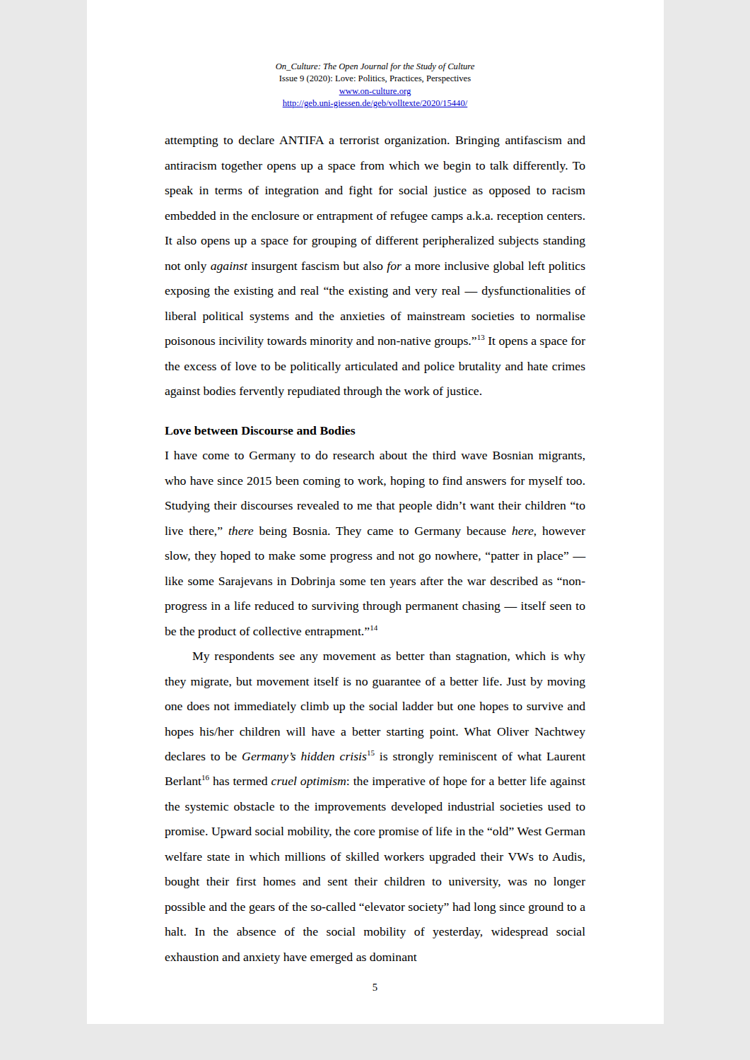On_Culture: The Open Journal for the Study of Culture
Issue 9 (2020): Love: Politics, Practices, Perspectives
www.on-culture.org
http://geb.uni-giessen.de/geb/volltexte/2020/15440/
attempting to declare ANTIFA a terrorist organization. Bringing antifascism and antiracism together opens up a space from which we begin to talk differently. To speak in terms of integration and fight for social justice as opposed to racism embedded in the enclosure or entrapment of refugee camps a.k.a. reception centers. It also opens up a space for grouping of different peripheralized subjects standing not only against insurgent fascism but also for a more inclusive global left politics exposing the existing and real “the existing and very real — dysfunctionalities of liberal political systems and the anxieties of mainstream societies to normalise poisonous incivility towards minority and non-native groups.”13 It opens a space for the excess of love to be politically articulated and police brutality and hate crimes against bodies fervently repudiated through the work of justice.
Love between Discourse and Bodies
I have come to Germany to do research about the third wave Bosnian migrants, who have since 2015 been coming to work, hoping to find answers for myself too. Studying their discourses revealed to me that people didn’t want their children “to live there,” there being Bosnia. They came to Germany because here, however slow, they hoped to make some progress and not go nowhere, “patter in place” — like some Sarajevans in Dobrinja some ten years after the war described as “non-progress in a life reduced to surviving through permanent chasing — itself seen to be the product of collective entrapment.”14
My respondents see any movement as better than stagnation, which is why they migrate, but movement itself is no guarantee of a better life. Just by moving one does not immediately climb up the social ladder but one hopes to survive and hopes his/her children will have a better starting point. What Oliver Nachtwey declares to be Germany’s hidden crisis15 is strongly reminiscent of what Laurent Berlant16 has termed cruel optimism: the imperative of hope for a better life against the systemic obstacle to the improvements developed industrial societies used to promise. Upward social mobility, the core promise of life in the “old” West German welfare state in which millions of skilled workers upgraded their VWs to Audis, bought their first homes and sent their children to university, was no longer possible and the gears of the so-called “elevator society” had long since ground to a halt. In the absence of the social mobility of yesterday, widespread social exhaustion and anxiety have emerged as dominant
5